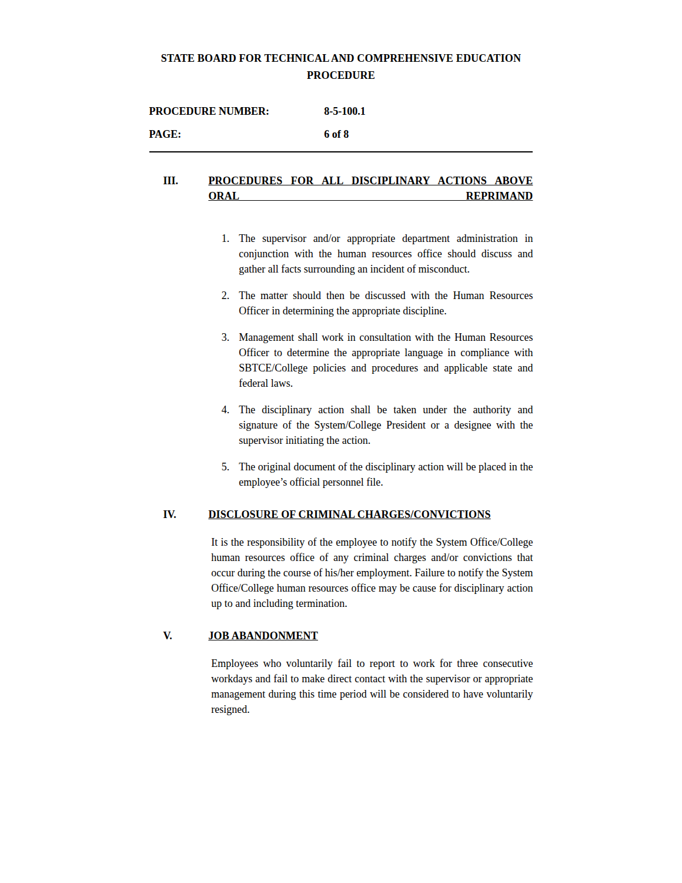STATE BOARD FOR TECHNICAL AND COMPREHENSIVE EDUCATION
PROCEDURE
| PROCEDURE NUMBER: | 8-5-100.1 |
| PAGE: | 6 of 8 |
III.
PROCEDURES FOR ALL DISCIPLINARY ACTIONS ABOVE ORAL REPRIMAND
The supervisor and/or appropriate department administration in conjunction with the human resources office should discuss and gather all facts surrounding an incident of misconduct.
The matter should then be discussed with the Human Resources Officer in determining the appropriate discipline.
Management shall work in consultation with the Human Resources Officer to determine the appropriate language in compliance with SBTCE/College policies and procedures and applicable state and federal laws.
The disciplinary action shall be taken under the authority and signature of the System/College President or a designee with the supervisor initiating the action.
The original document of the disciplinary action will be placed in the employee’s official personnel file.
IV.
DISCLOSURE OF CRIMINAL CHARGES/CONVICTIONS
It is the responsibility of the employee to notify the System Office/College human resources office of any criminal charges and/or convictions that occur during the course of his/her employment. Failure to notify the System Office/College human resources office may be cause for disciplinary action up to and including termination.
V.
JOB ABANDONMENT
Employees who voluntarily fail to report to work for three consecutive workdays and fail to make direct contact with the supervisor or appropriate management during this time period will be considered to have voluntarily resigned.